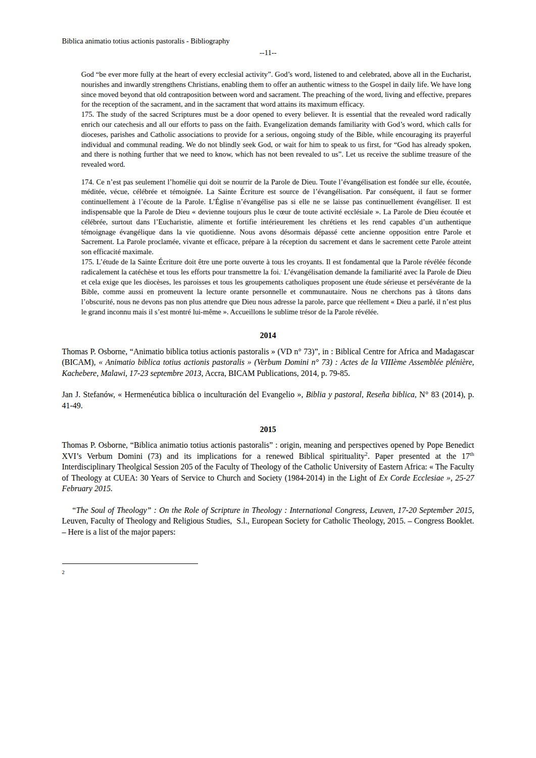Biblica animatio totius actionis pastoralis - Bibliography
--11--
God “be ever more fully at the heart of every ecclesial activity”. God’s word, listened to and celebrated, above all in the Eucharist, nourishes and inwardly strengthens Christians, enabling them to offer an authentic witness to the Gospel in daily life. We have long since moved beyond that old contraposition between word and sacrament. The preaching of the word, living and effective, prepares for the reception of the sacrament, and in the sacrament that word attains its maximum efficacy.
175. The study of the sacred Scriptures must be a door opened to every believer. It is essential that the revealed word radically enrich our catechesis and all our efforts to pass on the faith. Evangelization demands familiarity with God’s word, which calls for dioceses, parishes and Catholic associations to provide for a serious, ongoing study of the Bible, while encouraging its prayerful individual and communal reading. We do not blindly seek God, or wait for him to speak to us first, for “God has already spoken, and there is nothing further that we need to know, which has not been revealed to us”. Let us receive the sublime treasure of the revealed word.
174. Ce n’est pas seulement l’homélie qui doit se nourrir de la Parole de Dieu. Toute l’évangélisation est fondée sur elle, écoutée, méditée, vécue, célébrée et témoignée. La Sainte Écriture est source de l’évangélisation. Par conséquent, il faut se former continuellement à l’écoute de la Parole. L’Église n’évangélise pas si elle ne se laisse pas continuellement évangéliser. Il est indispensable que la Parole de Dieu « devienne toujours plus le cœur de toute activité ecclésiale ». La Parole de Dieu écoutée et célébrée, surtout dans l’Eucharistie, alimente et fortifie intérieurement les chrétiens et les rend capables d’un authentique témoignage évangélique dans la vie quotidienne. Nous avons désormais dépassé cette ancienne opposition entre Parole et Sacrement. La Parole proclamée, vivante et efficace, prépare à la réception du sacrement et dans le sacrement cette Parole atteint son efficacité maximale.
175. L’étude de la Sainte Écriture doit être une porte ouverte à tous les croyants. Il est fondamental que la Parole révélée féconde radicalement la catéchèse et tous les efforts pour transmettre la foi.. L’évangélisation demande la familiarité avec la Parole de Dieu et cela exige que les diocèses, les paroisses et tous les groupements catholiques proposent une étude sérieuse et persévérante de la Bible, comme aussi en promeuvent la lecture orante personnelle et communautaire. Nous ne cherchons pas à tâtons dans l’obscurité, nous ne devons pas non plus attendre que Dieu nous adresse la parole, parce que réellement « Dieu a parlé, il n’est plus le grand inconnu mais il s’est montré lui-même ». Accueillons le sublime trésor de la Parole révélée.
2014
Thomas P. Osborne, “Animatio biblica totius actionis pastoralis » (VD n° 73)”, in : Biblical Centre for Africa and Madagascar (BICAM), « Animatio biblica totius actionis pastoralis » (Verbum Domini n° 73) : Actes de la VIIIème Assemblée plénière, Kachebere, Malawi, 17-23 septembre 2013, Accra, BICAM Publications, 2014, p. 79-85.
Jan J. Stefanów, « Hermenéutica bíblica o inculturación del Evangelio », Biblia y pastoral, Reseña biblica, N° 83 (2014), p. 41-49.
2015
Thomas P. Osborne, “Biblica animatio totius actionis pastoralis” : origin, meaning and perspectives opened by Pope Benedict XVI’s Verbum Domini (73) and its implications for a renewed Biblical spirituality2. Paper presented at the 17th Interdisciplinary Theolgical Session 205 of the Faculty of Theology of the Catholic University of Eastern Africa: « The Faculty of Theology at CUEA: 30 Years of Service to Church and Society (1984-2014) in the Light of Ex Corde Ecclesiae », 25-27 February 2015.
“The Soul of Theology” : On the Role of Scripture in Theology : International Congress, Leuven, 17-20 September 2015, Leuven, Faculty of Theology and Religious Studies, S.l., European Society for Catholic Theology, 2015. – Congress Booklet. – Here is a list of the major papers:
2